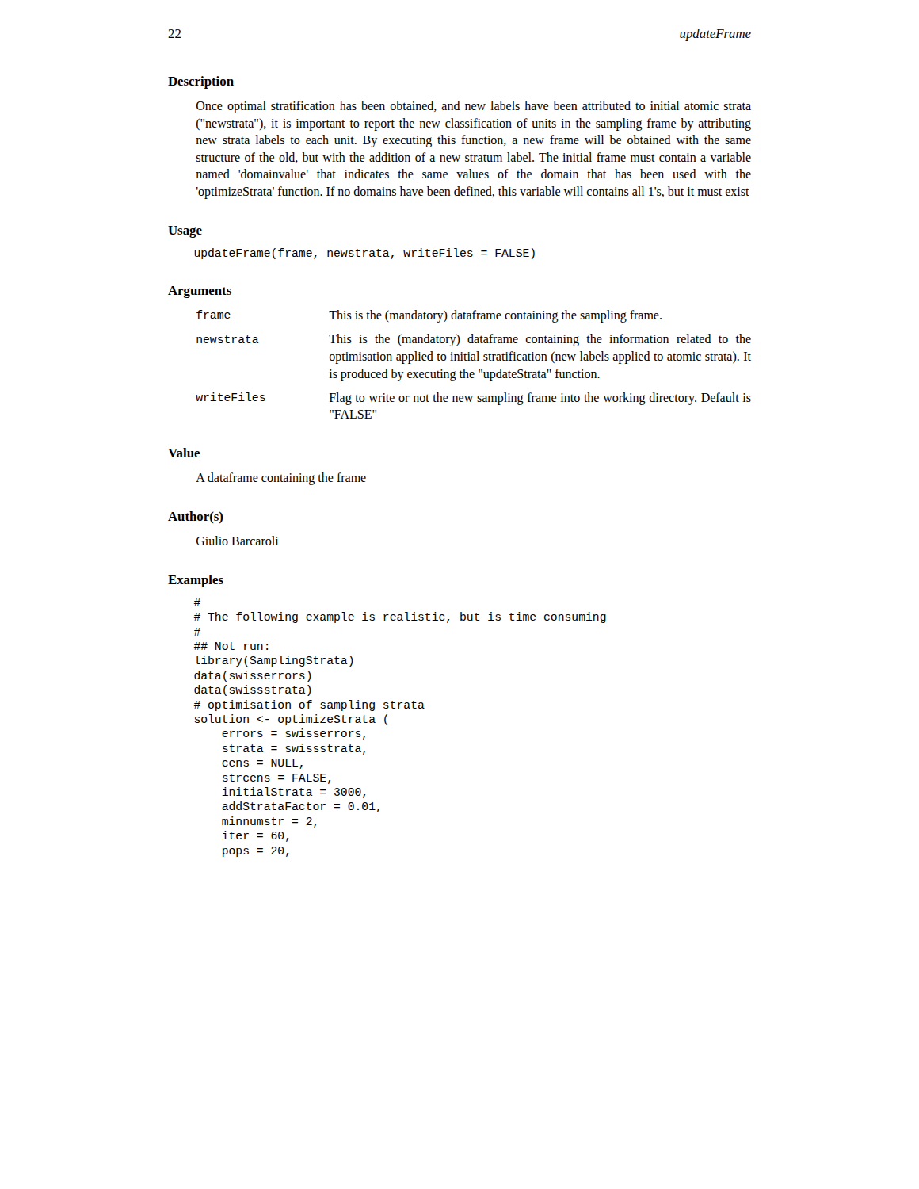22 updateFrame
Description
Once optimal stratification has been obtained, and new labels have been attributed to initial atomic strata ("newstrata"), it is important to report the new classification of units in the sampling frame by attributing new strata labels to each unit. By executing this function, a new frame will be obtained with the same structure of the old, but with the addition of a new stratum label. The initial frame must contain a variable named 'domainvalue' that indicates the same values of the domain that has been used with the 'optimizeStrata' function. If no domains have been defined, this variable will contains all 1's, but it must exist
Usage
updateFrame(frame, newstrata, writeFiles = FALSE)
Arguments
frame
This is the (mandatory) dataframe containing the sampling frame.
newstrata
This is the (mandatory) dataframe containing the information related to the optimisation applied to initial stratification (new labels applied to atomic strata). It is produced by executing the "updateStrata" function.
writeFiles
Flag to write or not the new sampling frame into the working directory. Default is "FALSE"
Value
A dataframe containing the frame
Author(s)
Giulio Barcaroli
Examples
#
# The following example is realistic, but is time consuming
#
## Not run:
library(SamplingStrata)
data(swisserrors)
data(swissstrata)
# optimisation of sampling strata
solution <- optimizeStrata (
    errors = swisserrors,
    strata = swissstrata,
    cens = NULL,
    strcens = FALSE,
    initialStrata = 3000,
    addStrataFactor = 0.01,
    minnumstr = 2,
    iter = 60,
    pops = 20,